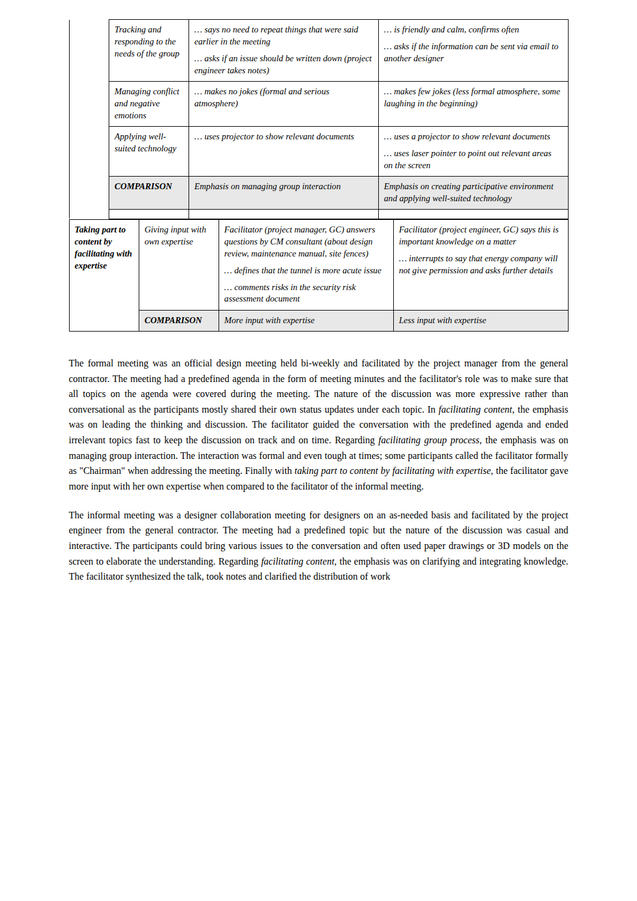| | Tracking and responding to the needs of the group | … says no need to repeat things that were said earlier in the meeting … asks if an issue should be written down (project engineer takes notes) | … is friendly and calm, confirms often … asks if the information can be sent via email to another designer |
| Managing conflict and negative emotions | … makes no jokes (formal and serious atmosphere) | … makes few jokes (less formal atmosphere, some laughing in the beginning) |
| Applying well-suited technology | … uses projector to show relevant documents | … uses a projector to show relevant documents … uses laser pointer to point out relevant areas on the screen |
| Comparison | Emphasis on managing group interaction | Emphasis on creating participative environment and applying well-suited technology |
| Taking part to content by facilitating with expertise | Giving input with own expertise | Facilitator (project manager, GC) answers questions by CM consultant (about design review, maintenance manual, site fences) … defines that the tunnel is more acute issue … comments risks in the security risk assessment document | Facilitator (project engineer, GC) says this is important knowledge on a matter … interrupts to say that energy company will not give permission and asks further details |
| Comparison | More input with expertise | Less input with expertise |
The formal meeting was an official design meeting held bi-weekly and facilitated by the project manager from the general contractor. The meeting had a predefined agenda in the form of meeting minutes and the facilitator's role was to make sure that all topics on the agenda were covered during the meeting. The nature of the discussion was more expressive rather than conversational as the participants mostly shared their own status updates under each topic. In facilitating content, the emphasis was on leading the thinking and discussion. The facilitator guided the conversation with the predefined agenda and ended irrelevant topics fast to keep the discussion on track and on time. Regarding facilitating group process, the emphasis was on managing group interaction. The interaction was formal and even tough at times; some participants called the facilitator formally as "Chairman" when addressing the meeting. Finally with taking part to content by facilitating with expertise, the facilitator gave more input with her own expertise when compared to the facilitator of the informal meeting.
The informal meeting was a designer collaboration meeting for designers on an as-needed basis and facilitated by the project engineer from the general contractor. The meeting had a predefined topic but the nature of the discussion was casual and interactive. The participants could bring various issues to the conversation and often used paper drawings or 3D models on the screen to elaborate the understanding. Regarding facilitating content, the emphasis was on clarifying and integrating knowledge. The facilitator synthesized the talk, took notes and clarified the distribution of work